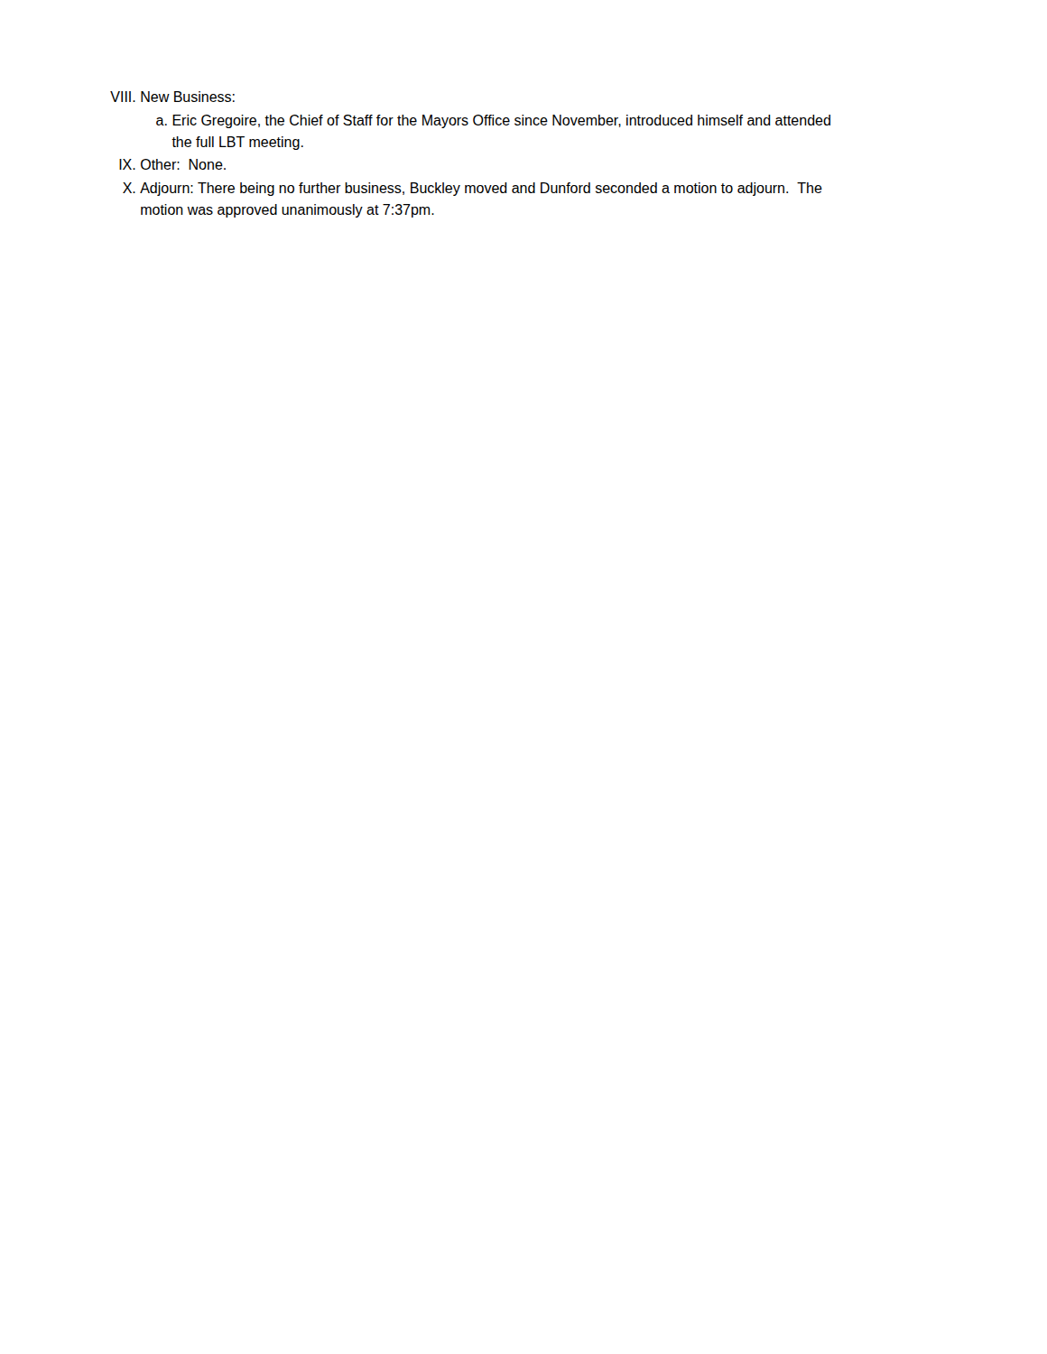New Business:
Eric Gregoire, the Chief of Staff for the Mayors Office since November, introduced himself and attended the full LBT meeting.
Other: None.
Adjourn: There being no further business, Buckley moved and Dunford seconded a motion to adjourn. The motion was approved unanimously at 7:37pm.